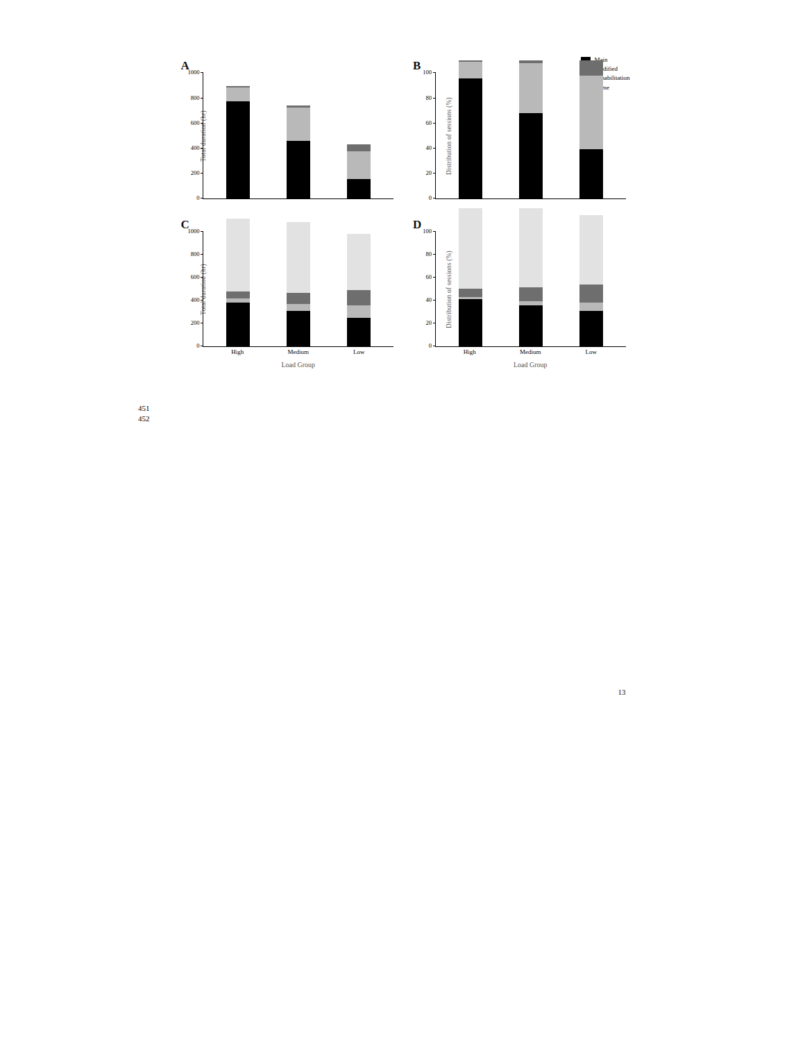A
Total duration (hr)
0
200
400
600
800
1000
B
Main
Modified
Rehabilitation
Game
Distribution of sessions (%)
0
20
40
60
80
100
C
Total duration (hr)
0
200
400
600
800
1000
High Medium Low
Load Group
D
Distribution of sessions (%)
0
20
40
60
80
100
High Medium Low
Load Group
451
452
13